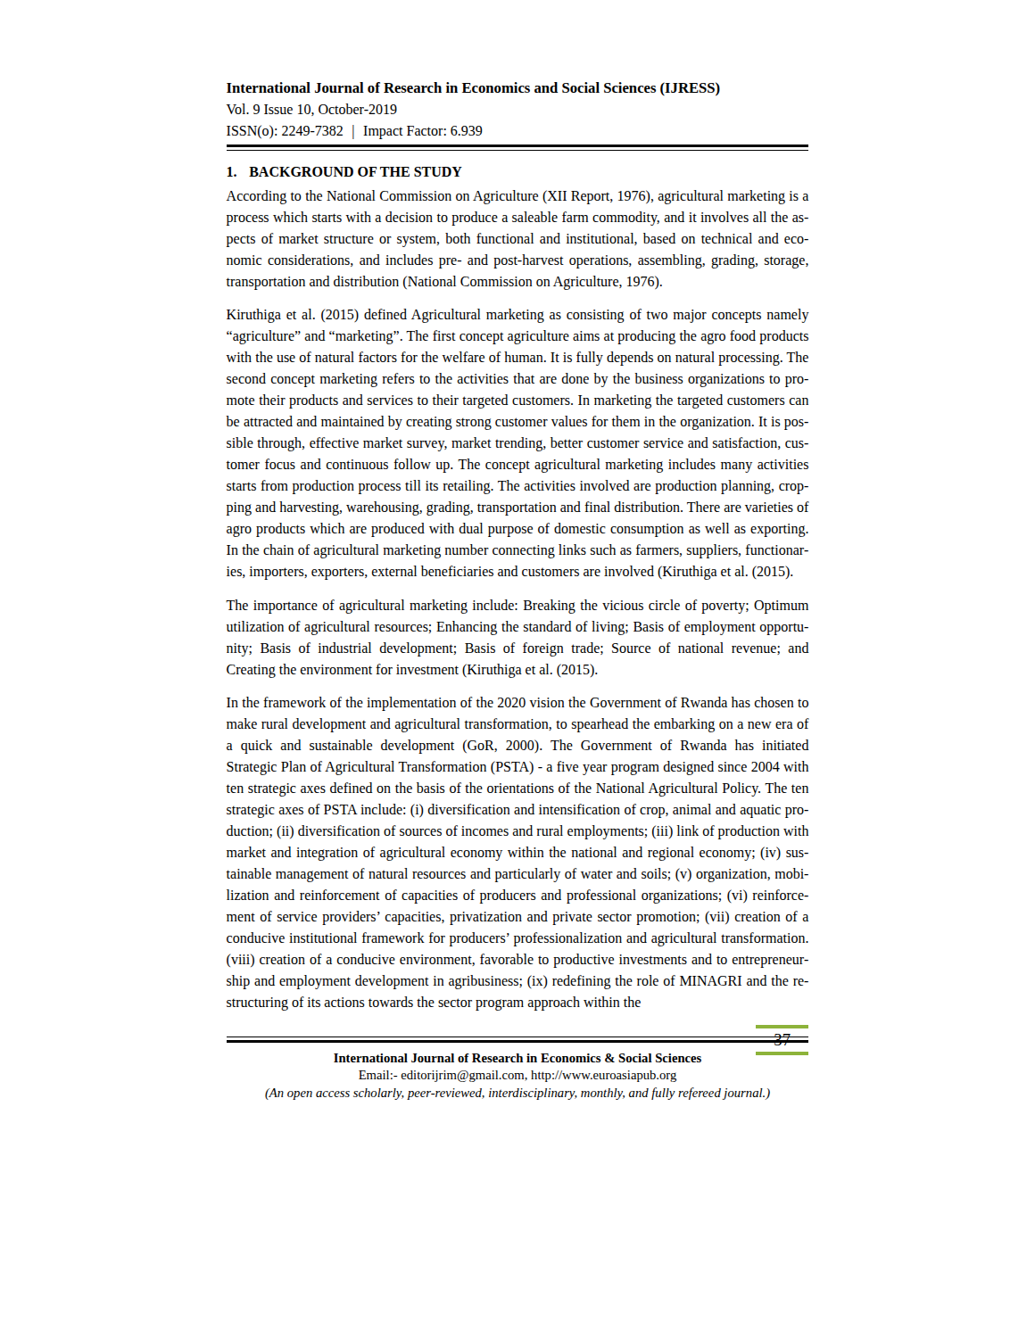International Journal of Research in Economics and Social Sciences (IJRESS)
Vol. 9 Issue 10, October-2019
ISSN(o): 2249-7382|Impact Factor: 6.939
1. BACKGROUND OF THE STUDY
According to the National Commission on Agriculture (XII Report, 1976), agricultural marketing is a process which starts with a decision to produce a saleable farm commodity, and it involves all the aspects of market structure or system, both functional and institutional, based on technical and economic considerations, and includes pre- and post-harvest operations, assembling, grading, storage, transportation and distribution (National Commission on Agriculture, 1976).
Kiruthiga et al. (2015) defined Agricultural marketing as consisting of two major concepts namely “agriculture” and “marketing”. The first concept agriculture aims at producing the agro food products with the use of natural factors for the welfare of human. It is fully depends on natural processing. The second concept marketing refers to the activities that are done by the business organizations to promote their products and services to their targeted customers. In marketing the targeted customers can be attracted and maintained by creating strong customer values for them in the organization. It is possible through, effective market survey, market trending, better customer service and satisfaction, customer focus and continuous follow up. The concept agricultural marketing includes many activities starts from production process till its retailing. The activities involved are production planning, cropping and harvesting, warehousing, grading, transportation and final distribution. There are varieties of agro products which are produced with dual purpose of domestic consumption as well as exporting. In the chain of agricultural marketing number connecting links such as farmers, suppliers, functionaries, importers, exporters, external beneficiaries and customers are involved (Kiruthiga et al. (2015).
The importance of agricultural marketing include: Breaking the vicious circle of poverty; Optimum utilization of agricultural resources; Enhancing the standard of living; Basis of employment opportunity; Basis of industrial development; Basis of foreign trade; Source of national revenue; and Creating the environment for investment (Kiruthiga et al. (2015).
In the framework of the implementation of the 2020 vision the Government of Rwanda has chosen to make rural development and agricultural transformation, to spearhead the embarking on a new era of a quick and sustainable development (GoR, 2000). The Government of Rwanda has initiated Strategic Plan of Agricultural Transformation (PSTA) - a five year program designed since 2004 with ten strategic axes defined on the basis of the orientations of the National Agricultural Policy. The ten strategic axes of PSTA include: (i) diversification and intensification of crop, animal and aquatic production; (ii) diversification of sources of incomes and rural employments; (iii) link of production with market and integration of agricultural economy within the national and regional economy; (iv) sustainable management of natural resources and particularly of water and soils; (v) organization, mobilization and reinforcement of capacities of producers and professional organizations; (vi) reinforcement of service providers’ capacities, privatization and private sector promotion; (vii) creation of a conducive institutional framework for producers’ professionalization and agricultural transformation. (viii) creation of a conducive environment, favorable to productive investments and to entrepreneurship and employment development in agribusiness; (ix) redefining the role of MINAGRI and the restructuring of its actions towards the sector program approach within the
International Journal of Research in Economics & Social Sciences
Email:- editorijrim@gmail.com, http://www.euroasiapub.org
(An open access scholarly, peer-reviewed, interdisciplinary, monthly, and fully refereed journal.)
37